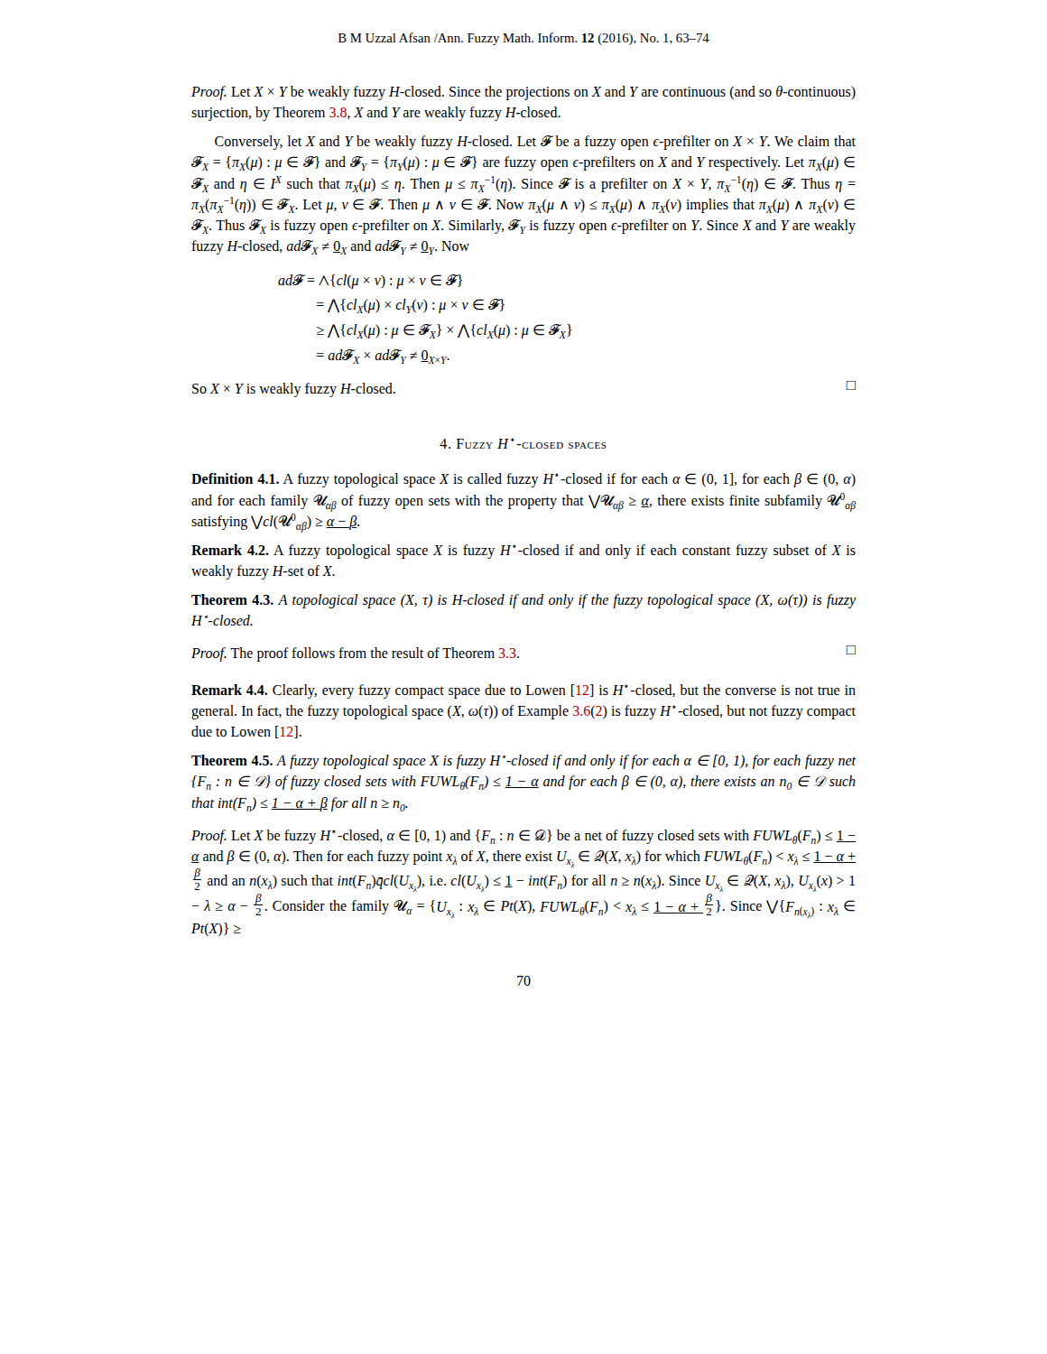B M Uzzal Afsan /Ann. Fuzzy Math. Inform. 12 (2016), No. 1, 63–74
Proof. Let X × Y be weakly fuzzy H-closed. Since the projections on X and Y are continuous (and so θ-continuous) surjection, by Theorem 3.8, X and Y are weakly fuzzy H-closed.
Conversely, let X and Y be weakly fuzzy H-closed. Let 𝓕 be a fuzzy open ϵ-prefilter on X × Y. We claim that 𝓕X = {πX(μ) : μ ∈ 𝓕} and 𝓕Y = {πY(μ) : μ ∈ 𝓕} are fuzzy open ϵ-prefilters on X and Y respectively. Let πX(μ) ∈ 𝓕X and η ∈ IX such that πX(μ) ≤ η. Then μ ≤ πX−1(η). Since 𝓕 is a prefilter on X × Y, πX−1(η) ∈ 𝓕. Thus η = πX(πX−1(η)) ∈ 𝓕X. Let μ, ν ∈ 𝓕. Then μ ∧ ν ∈ 𝓕. Now πX(μ ∧ ν) ≤ πX(μ) ∧ πX(ν) implies that πX(μ) ∧ πX(ν) ∈ 𝓕X. Thus 𝓕X is fuzzy open ϵ-prefilter on X. Similarly, 𝓕Y is fuzzy open ϵ-prefilter on Y. Since X and Y are weakly fuzzy H-closed, ad 𝓕X ≠ 0X and ad 𝓕Y ≠ 0Y. Now
ad 𝓕 = ⋀{cl(μ × ν) : μ × ν ∈ 𝓕} = ⋀{clX(μ) × clY(ν) : μ × ν ∈ 𝓕} ≥ ⋀{clX(μ) : μ ∈ 𝓕X} × ⋀{clX(μ) : μ ∈ 𝓕X} = ad 𝓕X × ad 𝓕Y ≠ 0X×Y.
So X × Y is weakly fuzzy H-closed. □
4. Fuzzy H⋆-closed spaces
Definition 4.1. A fuzzy topological space X is called fuzzy H⋆-closed if for each α ∈ (0, 1], for each β ∈ (0, α) and for each family 𝓤αβ of fuzzy open sets with the property that ⋁𝓤αβ ≥ α, there exists finite subfamily 𝓤0αβ satisfying ⋁cl(𝓤0αβ) ≥ α − β.
Remark 4.2. A fuzzy topological space X is fuzzy H⋆-closed if and only if each constant fuzzy subset of X is weakly fuzzy H-set of X.
Theorem 4.3. A topological space (X, τ) is H-closed if and only if the fuzzy topological space (X, ω(τ)) is fuzzy H⋆-closed.
Proof. The proof follows from the result of Theorem 3.3. □
Remark 4.4. Clearly, every fuzzy compact space due to Lowen [12] is H⋆-closed, but the converse is not true in general. In fact, the fuzzy topological space (X, ω(τ)) of Example 3.6(2) is fuzzy H⋆-closed, but not fuzzy compact due to Lowen [12].
Theorem 4.5. A fuzzy topological space X is fuzzy H⋆-closed if and only if for each α ∈ [0, 1), for each fuzzy net {Fn : n ∈ 𝒟} of fuzzy closed sets with FUWLθ(Fn) ≤ 1 − α and for each β ∈ (0, α), there exists an n0 ∈ 𝒟 such that int(Fn) ≤ 1 − α + β for all n ≥ n0.
Proof. Let X be fuzzy H⋆-closed, α ∈ [0, 1) and {Fn : n ∈ 𝒟} be a net of fuzzy closed sets with FUWLθ(Fn) ≤ 1 − α and β ∈ (0, α). Then for each fuzzy point xλ of X, there exist Uxλ ∈ 𝒬(X, xλ) for which FUWLθ(Fn) < xλ ≤ 1 − α + β 2 and an n(xλ) such that int(Fn)q̄cl(Uxλ), i.e. cl(Uxλ) ≤ 1 − int(Fn) for all n ≥ n(xλ). Since Uxλ ∈ 𝒬(X, xλ), Uxλ(x) > 1 − λ ≥ α − β 2. Consider the family 𝓤α = {Uxλ : xλ ∈ Pt(X), FUWLθ(Fn) < xλ ≤ 1 − α + β 2}. Since ⋁{Fn(xλ) : xλ ∈ Pt(X)} ≥
70